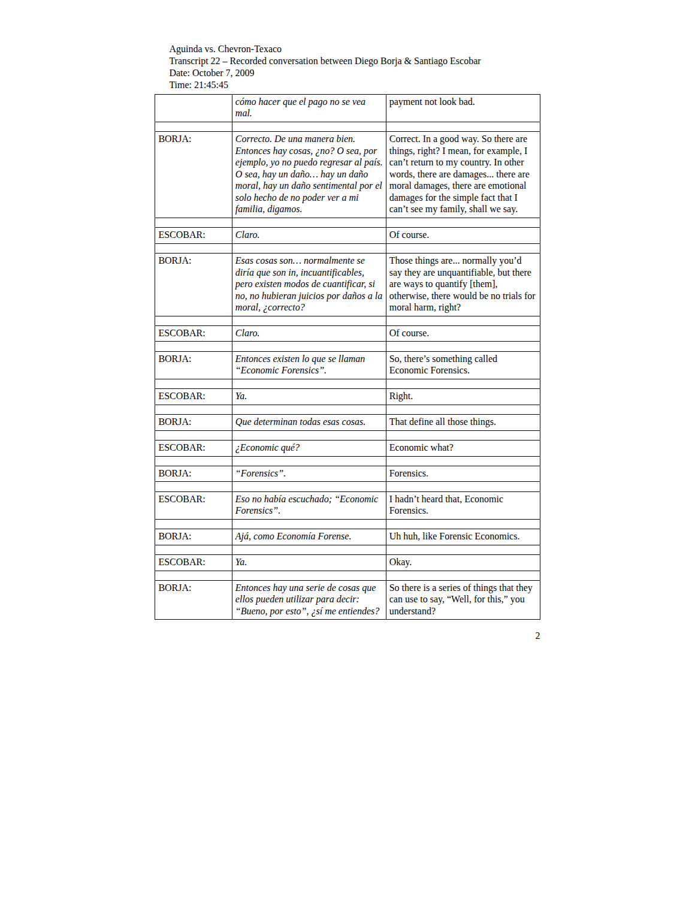Aguinda vs. Chevron-Texaco
Transcript 22 – Recorded conversation between Diego Borja & Santiago Escobar
Date: October 7, 2009
Time: 21:45:45
| | cómo hacer que el pago no se vea mal. | payment not look bad. |
| BORJA: | Correcto. De una manera bien. Entonces hay cosas, ¿no? O sea, por ejemplo, yo no puedo regresar al país. O sea, hay un daño… hay un daño moral, hay un daño sentimental por el solo hecho de no poder ver a mi familia, digamos. | Correct. In a good way. So there are things, right? I mean, for example, I can’t return to my country. In other words, there are damages... there are moral damages, there are emotional damages for the simple fact that I can’t see my family, shall we say. |
| ESCOBAR: | Claro. | Of course. |
| BORJA: | Esas cosas son… normalmente se diría que son in, incuantificables, pero existen modos de cuantificar, si no, no hubieran juicios por daños a la moral, ¿correcto? | Those things are... normally you’d say they are unquantifiable, but there are ways to quantify [them], otherwise, there would be no trials for moral harm, right? |
| ESCOBAR: | Claro. | Of course. |
| BORJA: | Entonces existen lo que se llaman “Economic Forensics”. | So, there’s something called Economic Forensics. |
| ESCOBAR: | Ya. | Right. |
| BORJA: | Que determinan todas esas cosas. | That define all those things. |
| ESCOBAR: | ¿Economic qué? | Economic what? |
| BORJA: | “Forensics”. | Forensics. |
| ESCOBAR: | Eso no había escuchado; “Economic Forensics”. | I hadn’t heard that, Economic Forensics. |
| BORJA: | Ajá, como Economía Forense. | Uh huh, like Forensic Economics. |
| ESCOBAR: | Ya. | Okay. |
| BORJA: | Entonces hay una serie de cosas que ellos pueden utilizar para decir: “Bueno, por esto”, ¿sí me entiendes? | So there is a series of things that they can use to say, “Well, for this,” you understand? |
2